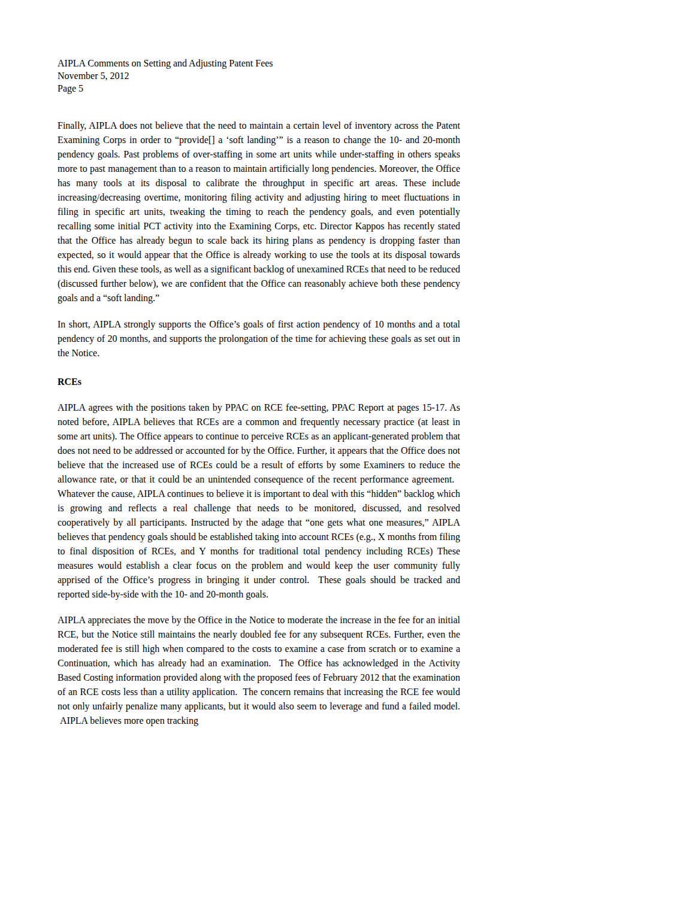AIPLA Comments on Setting and Adjusting Patent Fees
November 5, 2012
Page 5
Finally, AIPLA does not believe that the need to maintain a certain level of inventory across the Patent Examining Corps in order to “provide[] a ‘soft landing’” is a reason to change the 10- and 20-month pendency goals. Past problems of over-staffing in some art units while under-staffing in others speaks more to past management than to a reason to maintain artificially long pendencies. Moreover, the Office has many tools at its disposal to calibrate the throughput in specific art areas. These include increasing/decreasing overtime, monitoring filing activity and adjusting hiring to meet fluctuations in filing in specific art units, tweaking the timing to reach the pendency goals, and even potentially recalling some initial PCT activity into the Examining Corps, etc. Director Kappos has recently stated that the Office has already begun to scale back its hiring plans as pendency is dropping faster than expected, so it would appear that the Office is already working to use the tools at its disposal towards this end. Given these tools, as well as a significant backlog of unexamined RCEs that need to be reduced (discussed further below), we are confident that the Office can reasonably achieve both these pendency goals and a “soft landing.”
In short, AIPLA strongly supports the Office’s goals of first action pendency of 10 months and a total pendency of 20 months, and supports the prolongation of the time for achieving these goals as set out in the Notice.
RCEs
AIPLA agrees with the positions taken by PPAC on RCE fee-setting, PPAC Report at pages 15-17. As noted before, AIPLA believes that RCEs are a common and frequently necessary practice (at least in some art units). The Office appears to continue to perceive RCEs as an applicant-generated problem that does not need to be addressed or accounted for by the Office. Further, it appears that the Office does not believe that the increased use of RCEs could be a result of efforts by some Examiners to reduce the allowance rate, or that it could be an unintended consequence of the recent performance agreement. Whatever the cause, AIPLA continues to believe it is important to deal with this “hidden” backlog which is growing and reflects a real challenge that needs to be monitored, discussed, and resolved cooperatively by all participants. Instructed by the adage that “one gets what one measures,” AIPLA believes that pendency goals should be established taking into account RCEs (e.g., X months from filing to final disposition of RCEs, and Y months for traditional total pendency including RCEs) These measures would establish a clear focus on the problem and would keep the user community fully apprised of the Office’s progress in bringing it under control. These goals should be tracked and reported side-by-side with the 10- and 20-month goals.
AIPLA appreciates the move by the Office in the Notice to moderate the increase in the fee for an initial RCE, but the Notice still maintains the nearly doubled fee for any subsequent RCEs. Further, even the moderated fee is still high when compared to the costs to examine a case from scratch or to examine a Continuation, which has already had an examination. The Office has acknowledged in the Activity Based Costing information provided along with the proposed fees of February 2012 that the examination of an RCE costs less than a utility application. The concern remains that increasing the RCE fee would not only unfairly penalize many applicants, but it would also seem to leverage and fund a failed model. AIPLA believes more open tracking